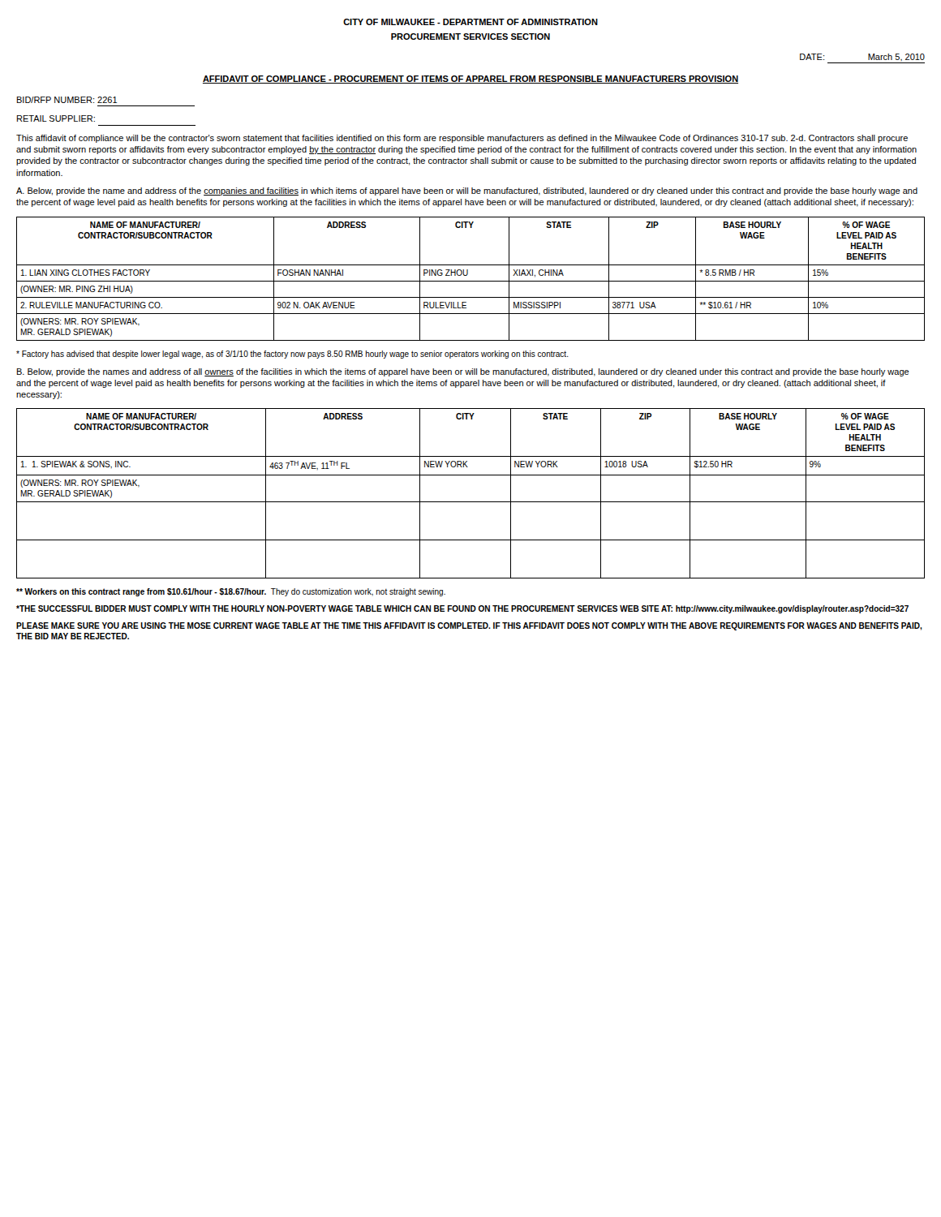CITY OF MILWAUKEE - DEPARTMENT OF ADMINISTRATION
PROCUREMENT SERVICES SECTION
DATE: March 5, 2010
AFFIDAVIT OF COMPLIANCE - PROCUREMENT OF ITEMS OF APPAREL FROM RESPONSIBLE MANUFACTURERS PROVISION
BID/RFP NUMBER: 2261
RETAIL SUPPLIER:
This affidavit of compliance will be the contractor's sworn statement that facilities identified on this form are responsible manufacturers as defined in the Milwaukee Code of Ordinances 310-17 sub. 2-d. Contractors shall procure and submit sworn reports or affidavits from every subcontractor employed by the contractor during the specified time period of the contract for the fulfillment of contracts covered under this section. In the event that any information provided by the contractor or subcontractor changes during the specified time period of the contract, the contractor shall submit or cause to be submitted to the purchasing director sworn reports or affidavits relating to the updated information.
A. Below, provide the name and address of the companies and facilities in which items of apparel have been or will be manufactured, distributed, laundered or dry cleaned under this contract and provide the base hourly wage and the percent of wage level paid as health benefits for persons working at the facilities in which the items of apparel have been or will be manufactured or distributed, laundered, or dry cleaned (attach additional sheet, if necessary):
| NAME OF MANUFACTURER/ CONTRACTOR/SUBCONTRACTOR | ADDRESS | CITY | STATE | ZIP | BASE HOURLY WAGE | % OF WAGE LEVEL PAID AS HEALTH BENEFITS |
| --- | --- | --- | --- | --- | --- | --- |
| 1. LIAN XING CLOTHES FACTORY | FOSHAN NANHAI | PING ZHOU | XIAXI, CHINA | | * 8.5 RMB / HR | 15% |
| (OWNER: MR. PING ZHI HUA) | | | | | | |
| 2. RULEVILLE MANUFACTURING CO. | 902 N. OAK AVENUE | RULEVILLE | MISSISSIPPI | 38771 USA | ** $10.61 / HR | 10% |
| (OWNERS: MR. ROY SPIEWAK, MR. GERALD SPIEWAK) | | | | | | |
* Factory has advised that despite lower legal wage, as of 3/1/10 the factory now pays 8.50 RMB hourly wage to senior operators working on this contract.
B. Below, provide the names and address of all owners of the facilities in which the items of apparel have been or will be manufactured, distributed, laundered or dry cleaned under this contract and provide the base hourly wage and the percent of wage level paid as health benefits for persons working at the facilities in which the items of apparel have been or will be manufactured or distributed, laundered, or dry cleaned. (attach additional sheet, if necessary):
| NAME OF MANUFACTURER/ CONTRACTOR/SUBCONTRACTOR | ADDRESS | CITY | STATE | ZIP | BASE HOURLY WAGE | % OF WAGE LEVEL PAID AS HEALTH BENEFITS |
| --- | --- | --- | --- | --- | --- | --- |
| 1. 1. SPIEWAK & SONS, INC. | 463 7 TH AVE, 11 TH FL | NEW YORK | NEW YORK | 10018 USA | $12.50 HR | 9% |
| (OWNERS: MR. ROY SPIEWAK, MR. GERALD SPIEWAK) | | | | | | |
** Workers on this contract range from $10.61/hour - $18.67/hour. They do customization work, not straight sewing.
*THE SUCCESSFUL BIDDER MUST COMPLY WITH THE HOURLY NON-POVERTY WAGE TABLE WHICH CAN BE FOUND ON THE PROCUREMENT SERVICES WEB SITE AT: http://www.city.milwaukee.gov/display/router.asp?docid=327
PLEASE MAKE SURE YOU ARE USING THE MOSE CURRENT WAGE TABLE AT THE TIME THIS AFFIDAVIT IS COMPLETED. IF THIS AFFIDAVIT DOES NOT COMPLY WITH THE ABOVE REQUIREMENTS FOR WAGES AND BENEFITS PAID, THE BID MAY BE REJECTED.